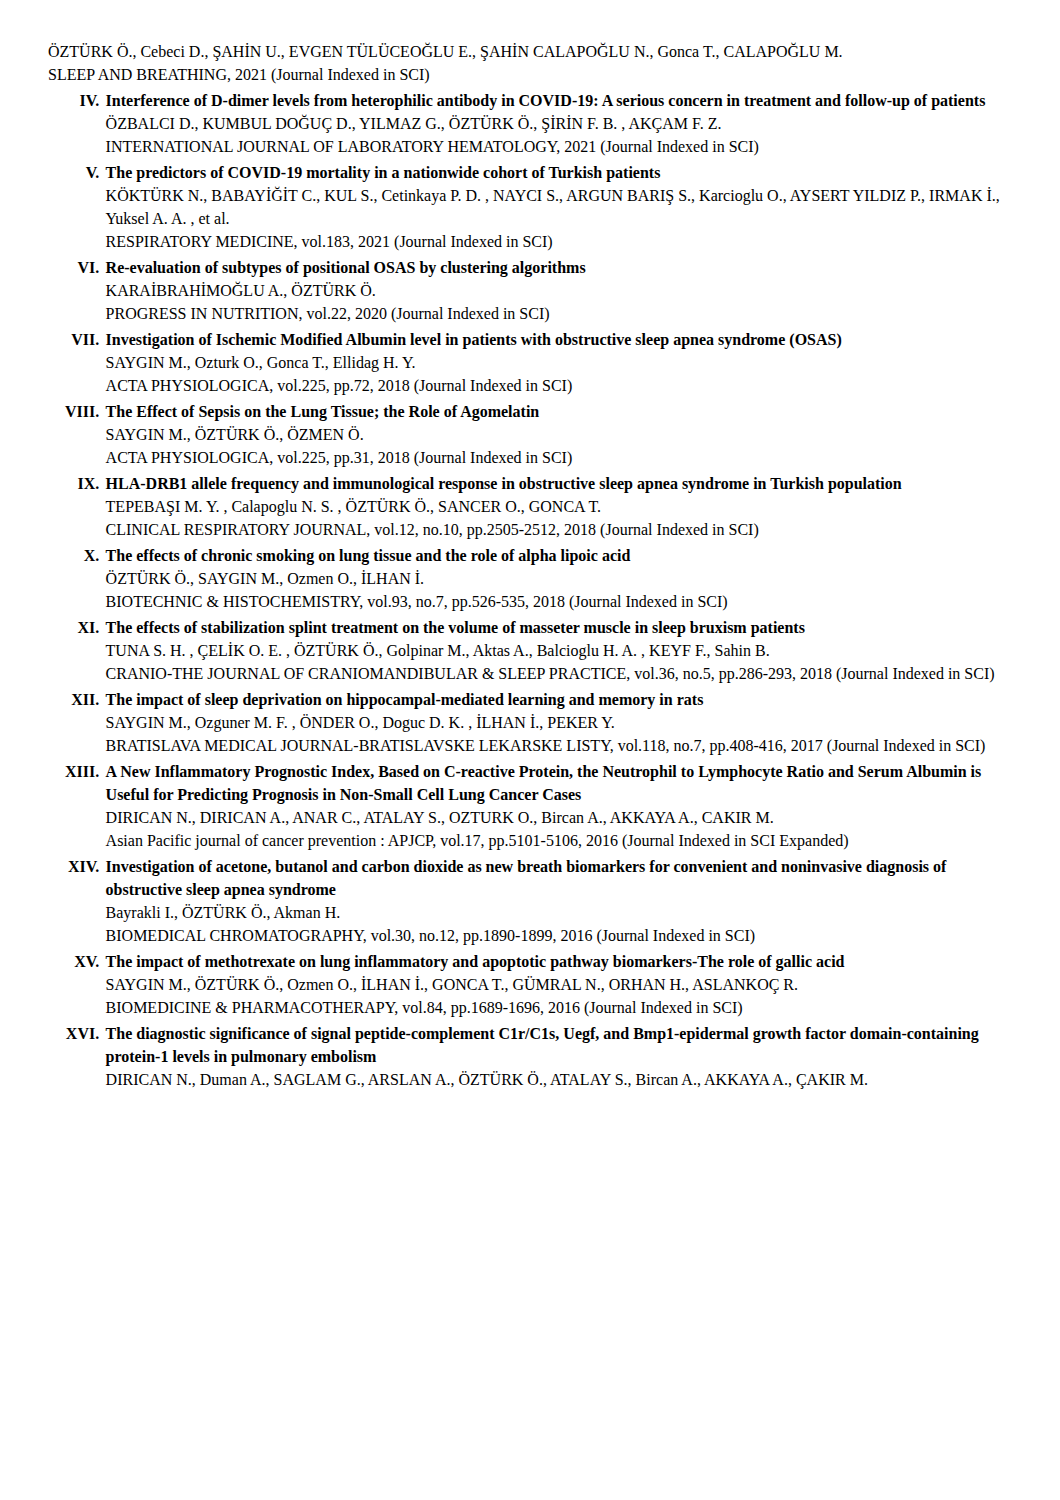ÖZTÜRK Ö., Cebeci D., ŞAHİN U., EVGEN TÜLÜCEOĞLU E., ŞAHİN CALAPOĞLU N., Gonca T., CALAPOĞLU M.
SLEEP AND BREATHING, 2021 (Journal Indexed in SCI)
IV.
Interference of D-dimer levels from heterophilic antibody in COVID-19: A serious concern in treatment and follow-up of patients
ÖZBALCI D., KUMBUL DOĞUÇ D., YILMAZ G., ÖZTÜRK Ö., ŞİRİN F. B. , AKÇAM F. Z.
INTERNATIONAL JOURNAL OF LABORATORY HEMATOLOGY, 2021 (Journal Indexed in SCI)
V.
The predictors of COVID-19 mortality in a nationwide cohort of Turkish patients
KÖKTÜRK N., BABAYİĞİT C., KUL S., Cetinkaya P. D. , NAYCI S., ARGUN BARIŞ S., Karcioglu O., AYSERT YILDIZ P., IRMAK İ., Yuksel A. A. , et al.
RESPIRATORY MEDICINE, vol.183, 2021 (Journal Indexed in SCI)
VI.
Re-evaluation of subtypes of positional OSAS by clustering algorithms
KARAİBRAHİMOĞLU A., ÖZTÜRK Ö.
PROGRESS IN NUTRITION, vol.22, 2020 (Journal Indexed in SCI)
VII.
Investigation of Ischemic Modified Albumin level in patients with obstructive sleep apnea syndrome (OSAS)
SAYGIN M., Ozturk O., Gonca T., Ellidag H. Y.
ACTA PHYSIOLOGICA, vol.225, pp.72, 2018 (Journal Indexed in SCI)
VIII.
The Effect of Sepsis on the Lung Tissue; the Role of Agomelatin
SAYGIN M., ÖZTÜRK Ö., ÖZMEN Ö.
ACTA PHYSIOLOGICA, vol.225, pp.31, 2018 (Journal Indexed in SCI)
IX.
HLA-DRB1 allele frequency and immunological response in obstructive sleep apnea syndrome in Turkish population
TEPEBAŞI M. Y. , Calapoglu N. S. , ÖZTÜRK Ö., SANCER O., GONCA T.
CLINICAL RESPIRATORY JOURNAL, vol.12, no.10, pp.2505-2512, 2018 (Journal Indexed in SCI)
X.
The effects of chronic smoking on lung tissue and the role of alpha lipoic acid
ÖZTÜRK Ö., SAYGIN M., Ozmen O., İLHAN İ.
BIOTECHNIC & HISTOCHEMISTRY, vol.93, no.7, pp.526-535, 2018 (Journal Indexed in SCI)
XI.
The effects of stabilization splint treatment on the volume of masseter muscle in sleep bruxism patients
TUNA S. H. , ÇELİK O. E. , ÖZTÜRK Ö., Golpinar M., Aktas A., Balcioglu H. A. , KEYF F., Sahin B.
CRANIO-THE JOURNAL OF CRANIOMANDIBULAR & SLEEP PRACTICE, vol.36, no.5, pp.286-293, 2018 (Journal Indexed in SCI)
XII.
The impact of sleep deprivation on hippocampal-mediated learning and memory in rats
SAYGIN M., Ozguner M. F. , ÖNDER O., Doguc D. K. , İLHAN İ., PEKER Y.
BRATISLAVA MEDICAL JOURNAL-BRATISLAVSKE LEKARSKE LISTY, vol.118, no.7, pp.408-416, 2017 (Journal Indexed in SCI)
XIII.
A New Inflammatory Prognostic Index, Based on C-reactive Protein, the Neutrophil to Lymphocyte Ratio and Serum Albumin is Useful for Predicting Prognosis in Non-Small Cell Lung Cancer Cases
DIRICAN N., DIRICAN A., ANAR C., ATALAY S., OZTURK O., Bircan A., AKKAYA A., CAKIR M.
Asian Pacific journal of cancer prevention : APJCP, vol.17, pp.5101-5106, 2016 (Journal Indexed in SCI Expanded)
XIV.
Investigation of acetone, butanol and carbon dioxide as new breath biomarkers for convenient and noninvasive diagnosis of obstructive sleep apnea syndrome
Bayrakli I., ÖZTÜRK Ö., Akman H.
BIOMEDICAL CHROMATOGRAPHY, vol.30, no.12, pp.1890-1899, 2016 (Journal Indexed in SCI)
XV.
The impact of methotrexate on lung inflammatory and apoptotic pathway biomarkers-The role of gallic acid
SAYGIN M., ÖZTÜRK Ö., Ozmen O., İLHAN İ., GONCA T., GÜMRAL N., ORHAN H., ASLANKOÇ R.
BIOMEDICINE & PHARMACOTHERAPY, vol.84, pp.1689-1696, 2016 (Journal Indexed in SCI)
XVI.
The diagnostic significance of signal peptide-complement C1r/C1s, Uegf, and Bmp1-epidermal growth factor domain-containing protein-1 levels in pulmonary embolism
DIRICAN N., Duman A., SAGLAM G., ARSLAN A., ÖZTÜRK Ö., ATALAY S., Bircan A., AKKAYA A., ÇAKIR M.